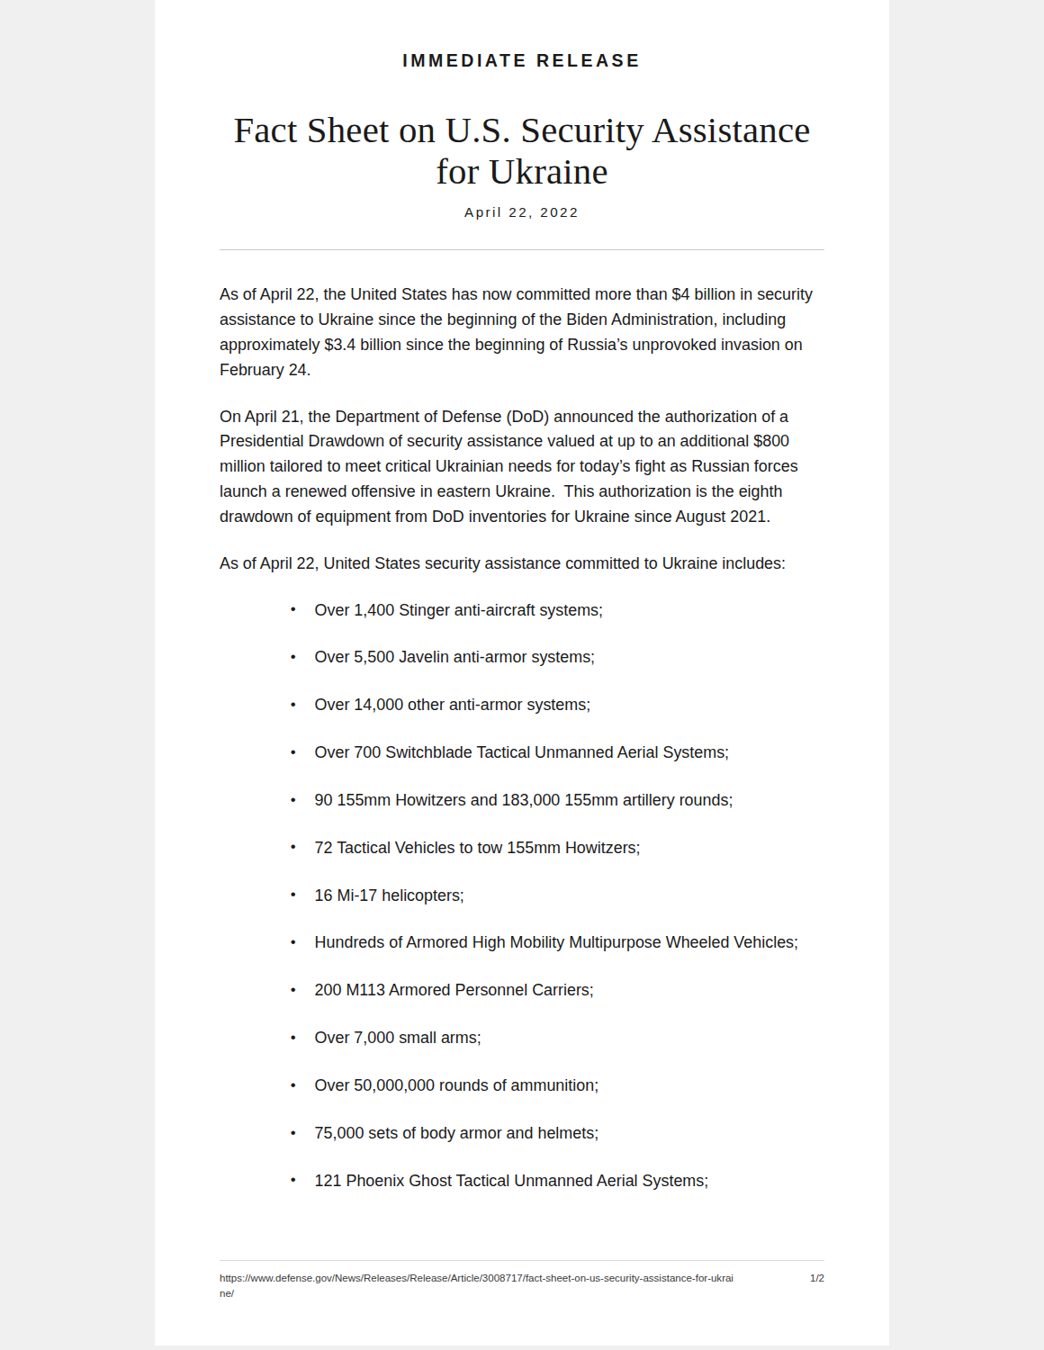Immediate Release
Fact Sheet on U.S. Security Assistance for Ukraine
April 22, 2022
As of April 22, the United States has now committed more than $4 billion in security assistance to Ukraine since the beginning of the Biden Administration, including approximately $3.4 billion since the beginning of Russia’s unprovoked invasion on February 24.
On April 21, the Department of Defense (DoD) announced the authorization of a Presidential Drawdown of security assistance valued at up to an additional $800 million tailored to meet critical Ukrainian needs for today’s fight as Russian forces launch a renewed offensive in eastern Ukraine. This authorization is the eighth drawdown of equipment from DoD inventories for Ukraine since August 2021.
As of April 22, United States security assistance committed to Ukraine includes:
Over 1,400 Stinger anti-aircraft systems;
Over 5,500 Javelin anti-armor systems;
Over 14,000 other anti-armor systems;
Over 700 Switchblade Tactical Unmanned Aerial Systems;
90 155mm Howitzers and 183,000 155mm artillery rounds;
72 Tactical Vehicles to tow 155mm Howitzers;
16 Mi-17 helicopters;
Hundreds of Armored High Mobility Multipurpose Wheeled Vehicles;
200 M113 Armored Personnel Carriers;
Over 7,000 small arms;
Over 50,000,000 rounds of ammunition;
75,000 sets of body armor and helmets;
121 Phoenix Ghost Tactical Unmanned Aerial Systems;
https://www.defense.gov/News/Releases/Release/Article/3008717/fact-sheet-on-us-security-assistance-for-ukraine/ 1/2